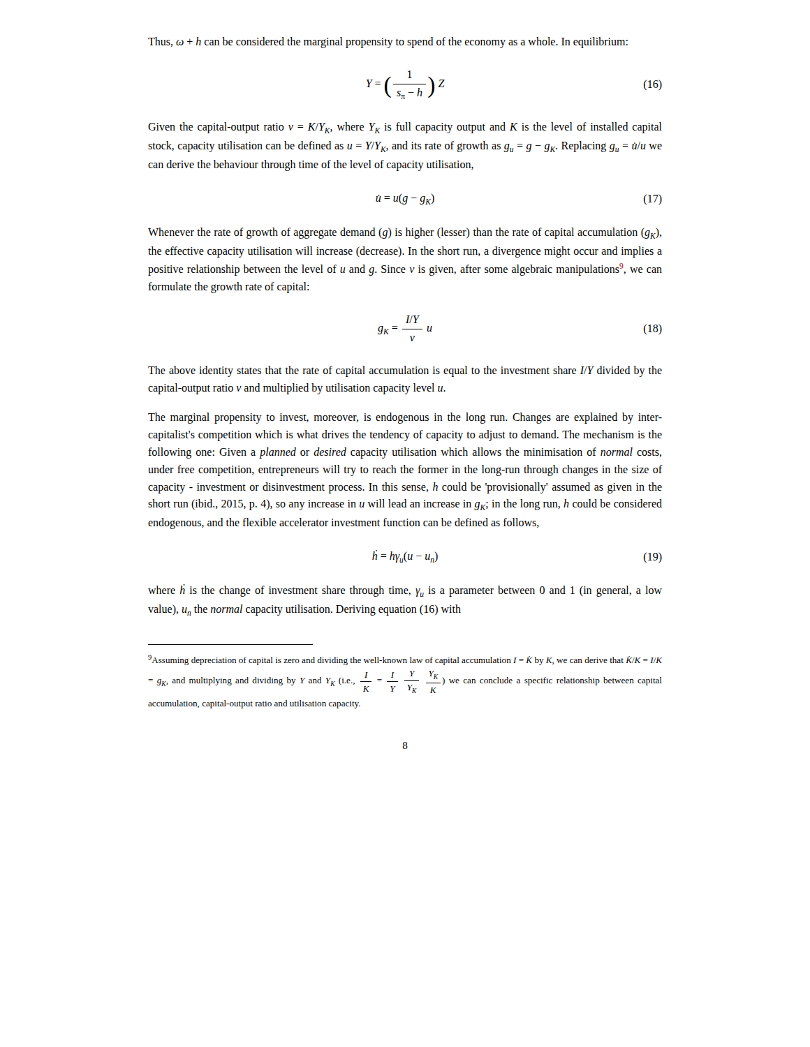Thus, ω + h can be considered the marginal propensity to spend of the economy as a whole. In equilibrium:
Y = (1 sπ − h) Z
(16)
Given the capital-output ratio v = K/YK, where YK is full capacity output and K is the level of installed capital stock, capacity utilisation can be defined as u = Y/YK, and its rate of growth as gu = g − gK. Replacing gu = u̇/u we can derive the behaviour through time of the level of capacity utilisation,
u̇ = u(g − gK)
(17)
Whenever the rate of growth of aggregate demand (g) is higher (lesser) than the rate of capital accumulation (gK), the effective capacity utilisation will increase (decrease). In the short run, a divergence might occur and implies a positive relationship between the level of u and g. Since v is given, after some algebraic manipulations9, we can formulate the growth rate of capital:
gK = I/Y v u
(18)
The above identity states that the rate of capital accumulation is equal to the investment share I/Y divided by the capital-output ratio v and multiplied by utilisation capacity level u.
The marginal propensity to invest, moreover, is endogenous in the long run. Changes are explained by inter-capitalist's competition which is what drives the tendency of capacity to adjust to demand. The mechanism is the following one: Given a planned or desired capacity utilisation which allows the minimisation of normal costs, under free competition, entrepreneurs will try to reach the former in the long-run through changes in the size of capacity - investment or disinvestment process. In this sense, h could be 'provisionally' assumed as given in the short run (ibid., 2015, p. 4), so any increase in u will lead an increase in gK; in the long run, h could be considered endogenous, and the flexible accelerator investment function can be defined as follows,
ḣ = hγu(u − un)
(19)
where ḣ is the change of investment share through time, γu is a parameter between 0 and 1 (in general, a low value), un the normal capacity utilisation. Deriving equation (16) with
9Assuming depreciation of capital is zero and dividing the well-known law of capital accumulation I = K̇ by K, we can derive that K̇/K = I/K = gK, and multiplying and dividing by Y and YK (i.e., IK = IY YYK YK K) we can conclude a specific relationship between capital accumulation, capital-output ratio and utilisation capacity.
8